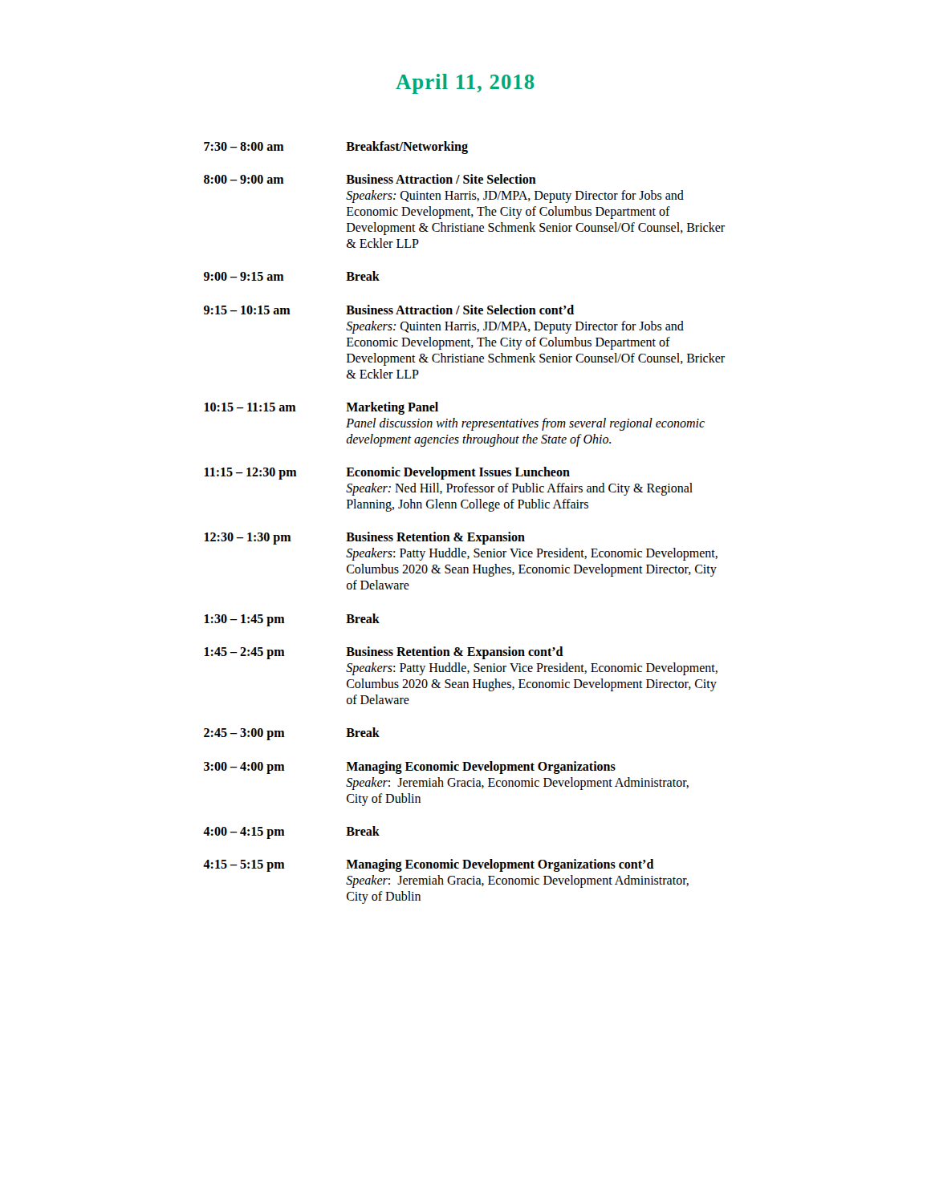April 11, 2018
| 7:30 – 8:00 am | Breakfast/Networking |
| 8:00 – 9:00 am | Business Attraction / Site Selection Speakers: Quinten Harris, JD/MPA, Deputy Director for Jobs and Economic Development, The City of Columbus Department of Development & Christiane Schmenk Senior Counsel/Of Counsel, Bricker & Eckler LLP |
| 9:00 – 9:15 am | Break |
| 9:15 – 10:15 am | Business Attraction / Site Selection cont’d Speakers: Quinten Harris, JD/MPA, Deputy Director for Jobs and Economic Development, The City of Columbus Department of Development & Christiane Schmenk Senior Counsel/Of Counsel, Bricker & Eckler LLP |
| 10:15 – 11:15 am | Marketing Panel Panel discussion with representatives from several regional economic development agencies throughout the State of Ohio. |
| 11:15 – 12:30 pm | Economic Development Issues Luncheon Speaker: Ned Hill, Professor of Public Affairs and City & Regional Planning, John Glenn College of Public Affairs |
| 12:30 – 1:30 pm | Business Retention & Expansion Speakers : Patty Huddle, Senior Vice President, Economic Development, Columbus 2020 & Sean Hughes, Economic Development Director, City of Delaware |
| 1:30 – 1:45 pm | Break |
| 1:45 – 2:45 pm | Business Retention & Expansion cont’d Speakers : Patty Huddle, Senior Vice President, Economic Development, Columbus 2020 & Sean Hughes, Economic Development Director, City of Delaware |
| 2:45 – 3:00 pm | Break |
| 3:00 – 4:00 pm | Managing Economic Development Organizations Speaker : Jeremiah Gracia, Economic Development Administrator, City of Dublin |
| 4:00 – 4:15 pm | Break |
| 4:15 – 5:15 pm | Managing Economic Development Organizations cont’d Speaker : Jeremiah Gracia, Economic Development Administrator, City of Dublin |